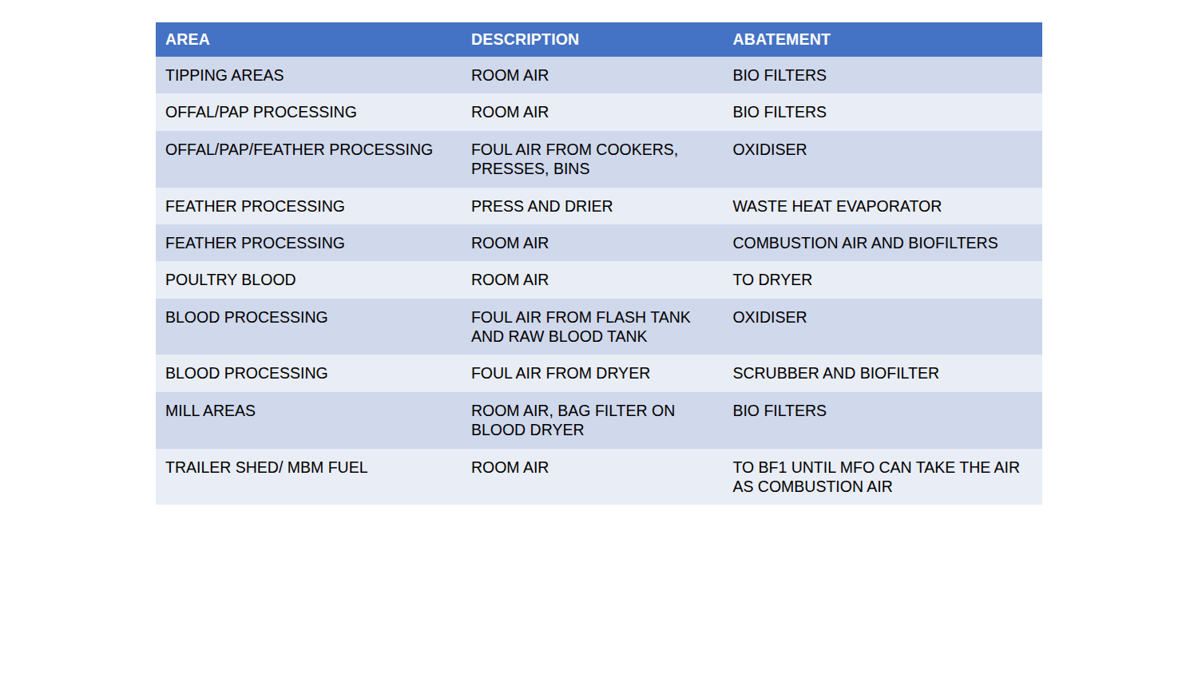| AREA | DESCRIPTION | ABATEMENT |
| --- | --- | --- |
| TIPPING AREAS | ROOM AIR | BIO FILTERS |
| OFFAL/PAP PROCESSING | ROOM AIR | BIO FILTERS |
| OFFAL/PAP/FEATHER PROCESSING | FOUL AIR FROM COOKERS, PRESSES, BINS | OXIDISER |
| FEATHER PROCESSING | PRESS AND DRIER | WASTE HEAT EVAPORATOR |
| FEATHER PROCESSING | ROOM AIR | COMBUSTION AIR AND BIOFILTERS |
| POULTRY BLOOD | ROOM AIR | TO DRYER |
| BLOOD PROCESSING | FOUL AIR FROM FLASH TANK AND RAW BLOOD TANK | OXIDISER |
| BLOOD PROCESSING | FOUL AIR FROM DRYER | SCRUBBER AND BIOFILTER |
| MILL AREAS | ROOM AIR, BAG FILTER ON BLOOD DRYER | BIO FILTERS |
| TRAILER SHED/ MBM FUEL | ROOM AIR | TO BF1 UNTIL MFO CAN TAKE THE AIR AS COMBUSTION AIR |